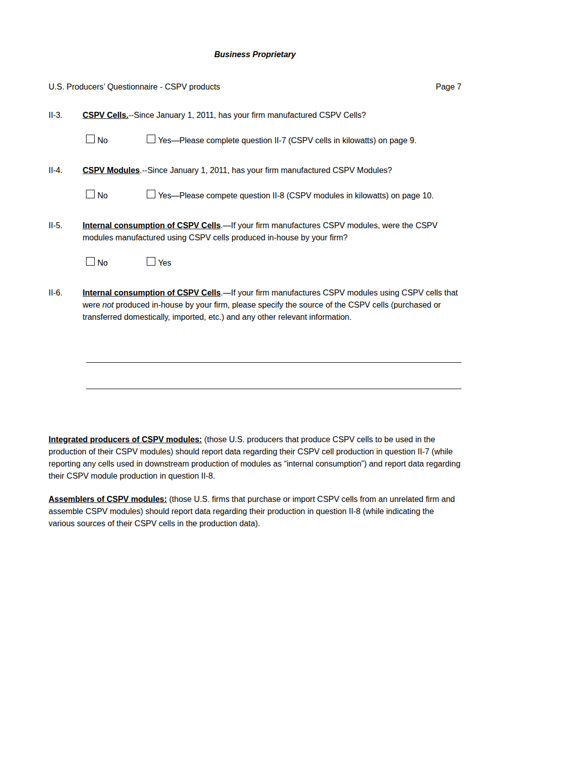Business Proprietary
U.S. Producers’ Questionnaire - CSPV products
Page 7
II-3.
CSPV Cells.--Since January 1, 2011, has your firm manufactured CSPV Cells?
No Yes—Please complete question II-7 (CSPV cells in kilowatts) on page 9.
II-4.
CSPV Modules.--Since January 1, 2011, has your firm manufactured CSPV Modules?
No Yes—Please compete question II-8 (CSPV modules in kilowatts) on page 10.
II-5.
Internal consumption of CSPV Cells.—If your firm manufactures CSPV modules, were the CSPV modules manufactured using CSPV cells produced in-house by your firm?
No Yes
II-6.
Internal consumption of CSPV Cells.—If your firm manufactures CSPV modules using CSPV cells that were not produced in-house by your firm, please specify the source of the CSPV cells (purchased or transferred domestically, imported, etc.) and any other relevant information.
Integrated producers of CSPV modules: (those U.S. producers that produce CSPV cells to be used in the production of their CSPV modules) should report data regarding their CSPV cell production in question II-7 (while reporting any cells used in downstream production of modules as “internal consumption”) and report data regarding their CSPV module production in question II-8.
Assemblers of CSPV modules: (those U.S. firms that purchase or import CSPV cells from an unrelated firm and assemble CSPV modules) should report data regarding their production in question II-8 (while indicating the various sources of their CSPV cells in the production data).